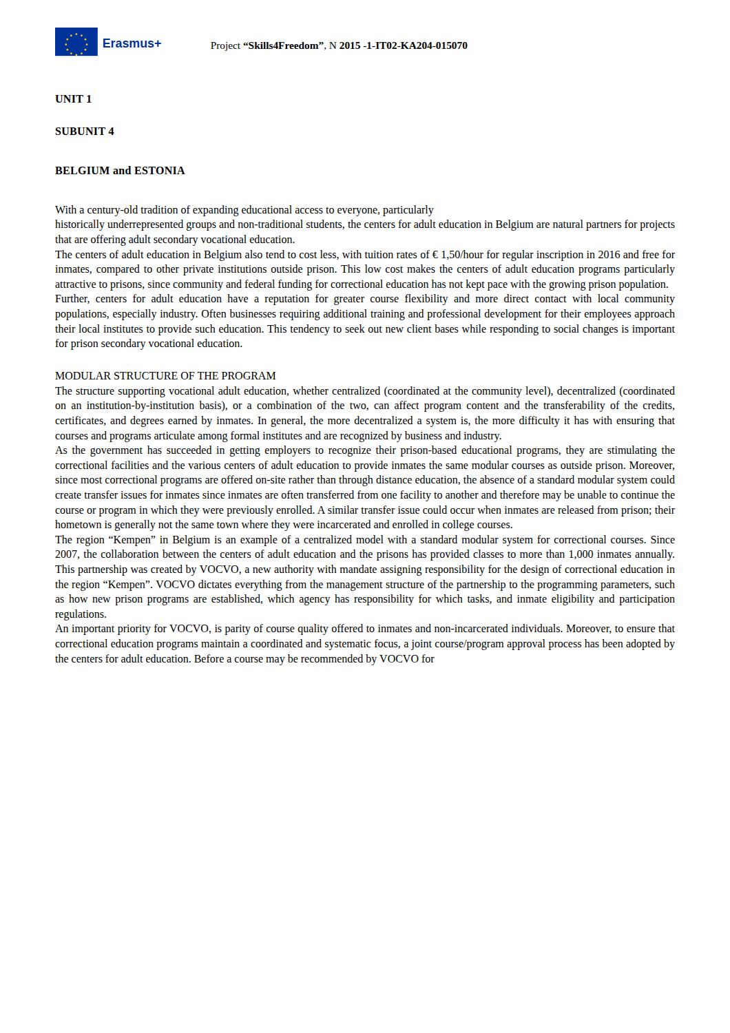Project “Skills4Freedom”, N 2015 -1-IT02-KA204-015070
UNIT 1
SUBUNIT 4
BELGIUM and ESTONIA
With a century-old tradition of expanding educational access to everyone, particularly
historically underrepresented groups and non-traditional students, the centers for adult education in Belgium are natural partners for projects that are offering adult secondary vocational education.
The centers of adult education in Belgium also tend to cost less, with tuition rates of € 1,50/hour for regular inscription in 2016 and free for inmates, compared to other private institutions outside prison. This low cost makes the centers of adult education programs particularly attractive to prisons, since community and federal funding for correctional education has not kept pace with the growing prison population.
Further, centers for adult education have a reputation for greater course flexibility and more direct contact with local community populations, especially industry. Often businesses requiring additional training and professional development for their employees approach their local institutes to provide such education. This tendency to seek out new client bases while responding to social changes is important for prison secondary vocational education.
MODULAR STRUCTURE OF THE PROGRAM
The structure supporting vocational adult education, whether centralized (coordinated at the community level), decentralized (coordinated on an institution-by-institution basis), or a combination of the two, can affect program content and the transferability of the credits, certificates, and degrees earned by inmates. In general, the more decentralized a system is, the more difficulty it has with ensuring that courses and programs articulate among formal institutes and are recognized by business and industry.
As the government has succeeded in getting employers to recognize their prison-based educational programs, they are stimulating the correctional facilities and the various centers of adult education to provide inmates the same modular courses as outside prison. Moreover, since most correctional programs are offered on-site rather than through distance education, the absence of a standard modular system could create transfer issues for inmates since inmates are often transferred from one facility to another and therefore may be unable to continue the course or program in which they were previously enrolled. A similar transfer issue could occur when inmates are released from prison; their hometown is generally not the same town where they were incarcerated and enrolled in college courses.
The region “Kempen” in Belgium is an example of a centralized model with a standard modular system for correctional courses. Since 2007, the collaboration between the centers of adult education and the prisons has provided classes to more than 1,000 inmates annually. This partnership was created by VOCVO, a new authority with mandate assigning responsibility for the design of correctional education in the region “Kempen”. VOCVO dictates everything from the management structure of the partnership to the programming parameters, such as how new prison programs are established, which agency has responsibility for which tasks, and inmate eligibility and participation regulations.
An important priority for VOCVO, is parity of course quality offered to inmates and non-incarcerated individuals. Moreover, to ensure that correctional education programs maintain a coordinated and systematic focus, a joint course/program approval process has been adopted by the centers for adult education. Before a course may be recommended by VOCVO for